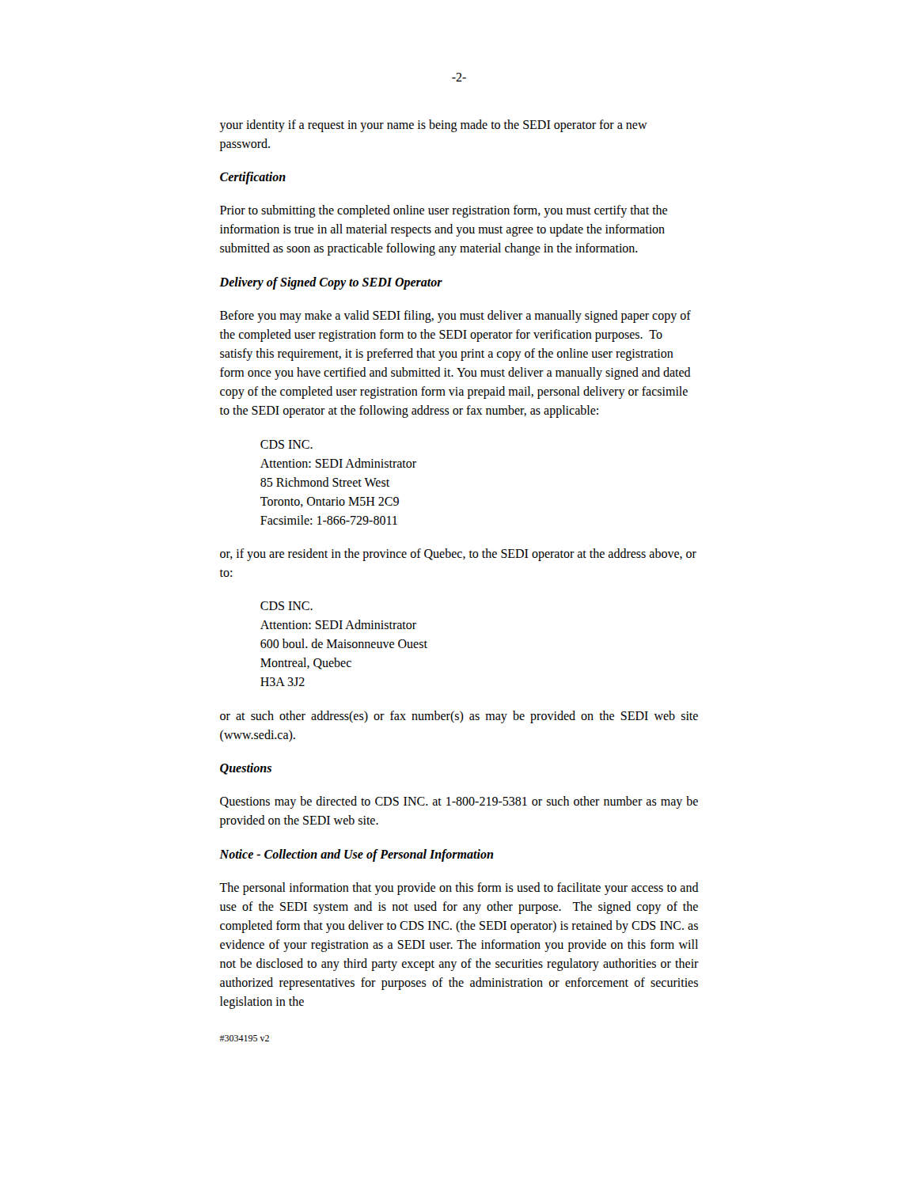-2-
your identity if a request in your name is being made to the SEDI operator for a new password.
Certification
Prior to submitting the completed online user registration form, you must certify that the information is true in all material respects and you must agree to update the information submitted as soon as practicable following any material change in the information.
Delivery of Signed Copy to SEDI Operator
Before you may make a valid SEDI filing, you must deliver a manually signed paper copy of the completed user registration form to the SEDI operator for verification purposes. To satisfy this requirement, it is preferred that you print a copy of the online user registration form once you have certified and submitted it. You must deliver a manually signed and dated copy of the completed user registration form via prepaid mail, personal delivery or facsimile to the SEDI operator at the following address or fax number, as applicable:
CDS INC.
Attention: SEDI Administrator
85 Richmond Street West
Toronto, Ontario M5H 2C9
Facsimile: 1-866-729-8011
or, if you are resident in the province of Quebec, to the SEDI operator at the address above, or to:
CDS INC.
Attention: SEDI Administrator
600 boul. de Maisonneuve Ouest
Montreal, Quebec
H3A 3J2
or at such other address(es) or fax number(s) as may be provided on the SEDI web site (www.sedi.ca).
Questions
Questions may be directed to CDS INC. at 1-800-219-5381 or such other number as may be provided on the SEDI web site.
Notice - Collection and Use of Personal Information
The personal information that you provide on this form is used to facilitate your access to and use of the SEDI system and is not used for any other purpose. The signed copy of the completed form that you deliver to CDS INC. (the SEDI operator) is retained by CDS INC. as evidence of your registration as a SEDI user. The information you provide on this form will not be disclosed to any third party except any of the securities regulatory authorities or their authorized representatives for purposes of the administration or enforcement of securities legislation in the
#3034195 v2